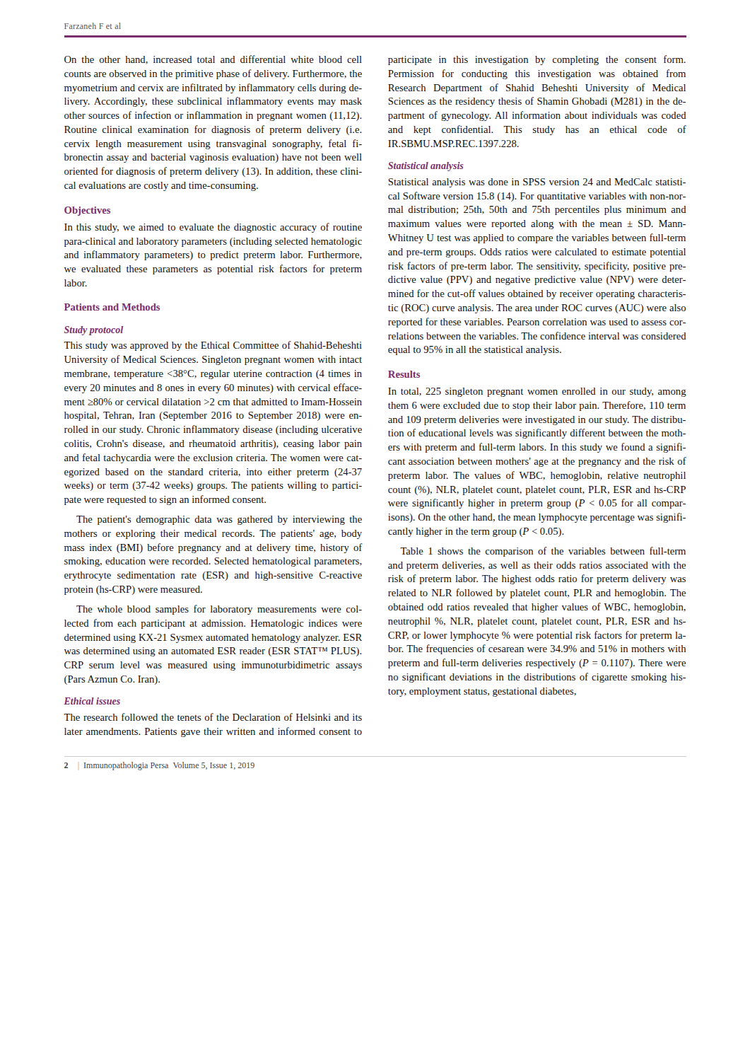Farzaneh F et al
On the other hand, increased total and differential white blood cell counts are observed in the primitive phase of delivery. Furthermore, the myometrium and cervix are infiltrated by inflammatory cells during delivery. Accordingly, these subclinical inflammatory events may mask other sources of infection or inflammation in pregnant women (11,12). Routine clinical examination for diagnosis of preterm delivery (i.e. cervix length measurement using transvaginal sonography, fetal fibronectin assay and bacterial vaginosis evaluation) have not been well oriented for diagnosis of preterm delivery (13). In addition, these clinical evaluations are costly and time-consuming.
Objectives
In this study, we aimed to evaluate the diagnostic accuracy of routine para-clinical and laboratory parameters (including selected hematologic and inflammatory parameters) to predict preterm labor. Furthermore, we evaluated these parameters as potential risk factors for preterm labor.
Patients and Methods
Study protocol
This study was approved by the Ethical Committee of Shahid-Beheshti University of Medical Sciences. Singleton pregnant women with intact membrane, temperature <38°C, regular uterine contraction (4 times in every 20 minutes and 8 ones in every 60 minutes) with cervical effacement ≥80% or cervical dilatation >2 cm that admitted to Imam-Hossein hospital, Tehran, Iran (September 2016 to September 2018) were enrolled in our study. Chronic inflammatory disease (including ulcerative colitis, Crohn's disease, and rheumatoid arthritis), ceasing labor pain and fetal tachycardia were the exclusion criteria. The women were categorized based on the standard criteria, into either preterm (24-37 weeks) or term (37-42 weeks) groups. The patients willing to participate were requested to sign an informed consent.
The patient's demographic data was gathered by interviewing the mothers or exploring their medical records. The patients' age, body mass index (BMI) before pregnancy and at delivery time, history of smoking, education were recorded. Selected hematological parameters, erythrocyte sedimentation rate (ESR) and high-sensitive C-reactive protein (hs-CRP) were measured.
The whole blood samples for laboratory measurements were collected from each participant at admission. Hematologic indices were determined using KX-21 Sysmex automated hematology analyzer. ESR was determined using an automated ESR reader (ESR STAT™ PLUS). CRP serum level was measured using immunoturbidimetric assays (Pars Azmun Co. Iran).
Ethical issues
The research followed the tenets of the Declaration of Helsinki and its later amendments. Patients gave their written and informed consent to participate in this investigation by completing the consent form. Permission for conducting this investigation was obtained from Research Department of Shahid Beheshti University of Medical Sciences as the residency thesis of Shamin Ghobadi (M281) in the department of gynecology. All information about individuals was coded and kept confidential. This study has an ethical code of IR.SBMU.MSP.REC.1397.228.
Statistical analysis
Statistical analysis was done in SPSS version 24 and MedCalc statistical Software version 15.8 (14). For quantitative variables with non-normal distribution; 25th, 50th and 75th percentiles plus minimum and maximum values were reported along with the mean ± SD. Mann-Whitney U test was applied to compare the variables between full-term and pre-term groups. Odds ratios were calculated to estimate potential risk factors of pre-term labor. The sensitivity, specificity, positive predictive value (PPV) and negative predictive value (NPV) were determined for the cut-off values obtained by receiver operating characteristic (ROC) curve analysis. The area under ROC curves (AUC) were also reported for these variables. Pearson correlation was used to assess correlations between the variables. The confidence interval was considered equal to 95% in all the statistical analysis.
Results
In total, 225 singleton pregnant women enrolled in our study, among them 6 were excluded due to stop their labor pain. Therefore, 110 term and 109 preterm deliveries were investigated in our study. The distribution of educational levels was significantly different between the mothers with preterm and full-term labors. In this study we found a significant association between mothers' age at the pregnancy and the risk of preterm labor. The values of WBC, hemoglobin, relative neutrophil count (%), NLR, platelet count, platelet count, PLR, ESR and hs-CRP were significantly higher in preterm group (P < 0.05 for all comparisons). On the other hand, the mean lymphocyte percentage was significantly higher in the term group (P < 0.05).
Table 1 shows the comparison of the variables between full-term and preterm deliveries, as well as their odds ratios associated with the risk of preterm labor. The highest odds ratio for preterm delivery was related to NLR followed by platelet count, PLR and hemoglobin. The obtained odd ratios revealed that higher values of WBC, hemoglobin, neutrophil %, NLR, platelet count, platelet count, PLR, ESR and hs-CRP, or lower lymphocyte % were potential risk factors for preterm labor. The frequencies of cesarean were 34.9% and 51% in mothers with preterm and full-term deliveries respectively (P = 0.1107). There were no significant deviations in the distributions of cigarette smoking history, employment status, gestational diabetes,
2|Immunopathologia Persa Volume 5, Issue 1, 2019